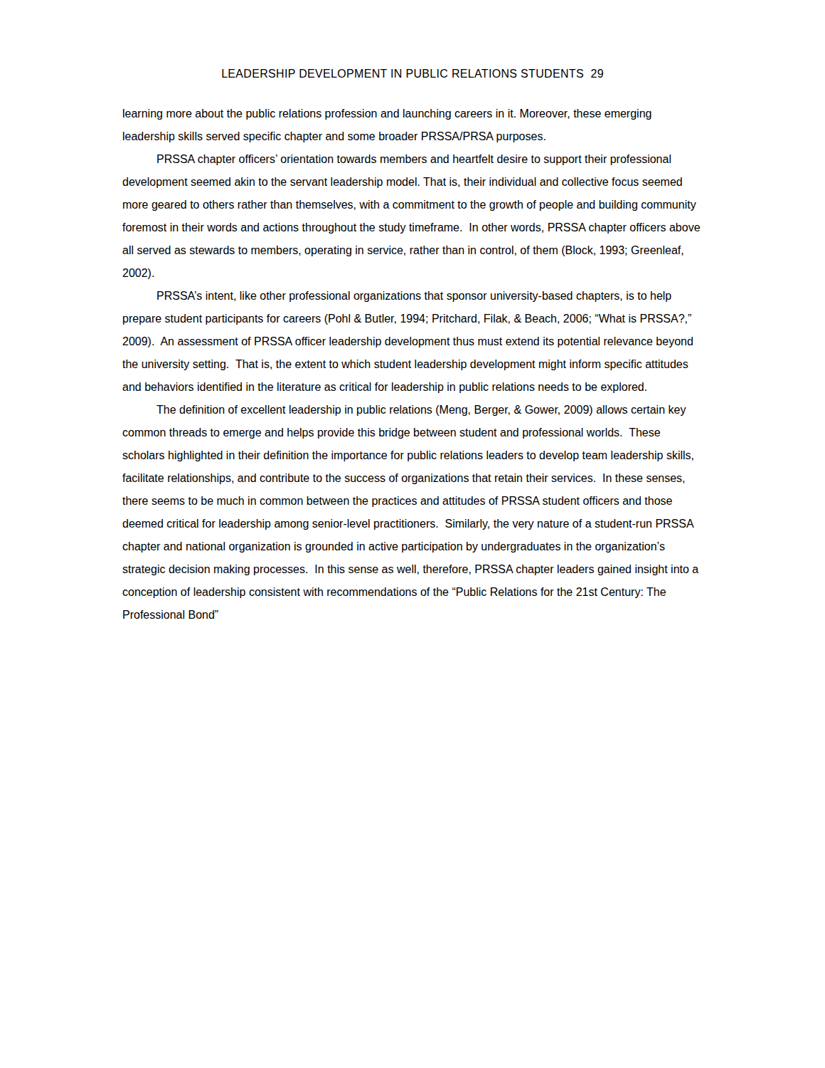LEADERSHIP DEVELOPMENT IN PUBLIC RELATIONS STUDENTS 29
learning more about the public relations profession and launching careers in it. Moreover, these emerging leadership skills served specific chapter and some broader PRSSA/PRSA purposes.
PRSSA chapter officers’ orientation towards members and heartfelt desire to support their professional development seemed akin to the servant leadership model. That is, their individual and collective focus seemed more geared to others rather than themselves, with a commitment to the growth of people and building community foremost in their words and actions throughout the study timeframe. In other words, PRSSA chapter officers above all served as stewards to members, operating in service, rather than in control, of them (Block, 1993; Greenleaf, 2002).
PRSSA’s intent, like other professional organizations that sponsor university-based chapters, is to help prepare student participants for careers (Pohl & Butler, 1994; Pritchard, Filak, & Beach, 2006; “What is PRSSA?,” 2009). An assessment of PRSSA officer leadership development thus must extend its potential relevance beyond the university setting. That is, the extent to which student leadership development might inform specific attitudes and behaviors identified in the literature as critical for leadership in public relations needs to be explored.
The definition of excellent leadership in public relations (Meng, Berger, & Gower, 2009) allows certain key common threads to emerge and helps provide this bridge between student and professional worlds. These scholars highlighted in their definition the importance for public relations leaders to develop team leadership skills, facilitate relationships, and contribute to the success of organizations that retain their services. In these senses, there seems to be much in common between the practices and attitudes of PRSSA student officers and those deemed critical for leadership among senior-level practitioners. Similarly, the very nature of a student-run PRSSA chapter and national organization is grounded in active participation by undergraduates in the organization’s strategic decision making processes. In this sense as well, therefore, PRSSA chapter leaders gained insight into a conception of leadership consistent with recommendations of the “Public Relations for the 21st Century: The Professional Bond”